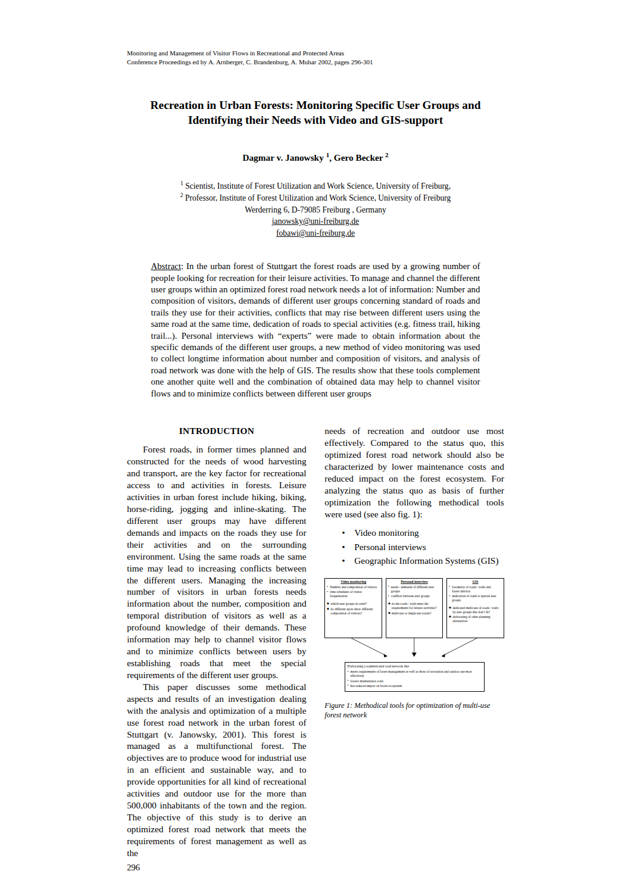Monitoring and Management of Visitor Flows in Recreational and Protected Areas
Conference Proceedings ed by A. Arnberger, C. Brandenburg, A. Muhar 2002, pages 296-301
Recreation in Urban Forests: Monitoring Specific User Groups and Identifying their Needs with Video and GIS-support
Dagmar v. Janowsky 1, Gero Becker 2
1 Scientist, Institute of Forest Utilization and Work Science, University of Freiburg,
2 Professor, Institute of Forest Utilization and Work Science, University of Freiburg
Werderring 6, D-79085 Freiburg , Germany
janowsky@uni-freiburg.de
fobawi@uni-freiburg.de
Abstract: In the urban forest of Stuttgart the forest roads are used by a growing number of people looking for recreation for their leisure activities. To manage and channel the different user groups within an optimized forest road network needs a lot of information: Number and composition of visitors, demands of different user groups concerning standard of roads and trails they use for their activities, conflicts that may rise between different users using the same road at the same time, dedication of roads to special activities (e.g. fitness trail, hiking trail...). Personal interviews with “experts” were made to obtain information about the specific demands of the different user groups, a new method of video monitoring was used to collect longtime information about number and composition of visitors, and analysis of road network was done with the help of GIS. The results show that these tools complement one another quite well and the combination of obtained data may help to channel visitor flows and to minimize conflicts between different user groups
INTRODUCTION
Forest roads, in former times planned and constructed for the needs of wood harvesting and transport, are the key factor for recreational access to and activities in forests. Leisure activities in urban forest include hiking, biking, horse-riding, jogging and inline-skating. The different user groups may have different demands and impacts on the roads they use for their activities and on the surrounding environment. Using the same roads at the same time may lead to increasing conflicts between the different users. Managing the increasing number of visitors in urban forests needs information about the number, composition and temporal distribution of visitors as well as a profound knowledge of their demands. These information may help to channel visitor flows and to minimize conflicts between users by establishing roads that meet the special requirements of the different user groups.
This paper discusses some methodical aspects and results of an investigation dealing with the analysis and optimization of a multiple use forest road network in the urban forest of Stuttgart (v. Janowsky, 2001). This forest is managed as a multifunctional forest. The objectives are to produce wood for industrial use in an efficient and sustainable way, and to provide opportunities for all kind of recreational activities and outdoor use for the more than 500,000 inhabitants of the town and the region. The objective of this study is to derive an optimized forest road network that meets the requirements of forest management as well as the
needs of recreation and outdoor use most effectively. Compared to the status quo, this optimized forest road network should also be characterized by lower maintenance costs and reduced impact on the forest ecosystem. For analyzing the status quo as basis of further optimization the following methodical tools were used (see also fig. 1):
Video monitoring
Personal interviews
Geographic Information Systems (GIS)
Video monitoring
Number and composition of visitors
time schedules of visitor frequentation
which user groups do exist?
do different spots show different composition of visitors?
Personal interview
needs / demands of different user groups
conflicts between user groups
do the roads / trails meet the requirements for leisure activities?
multi-use or single-use tracks?
GIS
Geometry of roads / trails and forest districts
dedication of roads to special user groups
dedicated multi-use of roads / trails by user groups that don’t fit?
elaborating of other planning alternatives
Elaborating a sophisticated road network that
meets requirements of forest management as well as those of recreation and outdoor use most effectively
lowers maintenance costs
has reduced impact on forest ecosystem
Figure 1: Methodical tools for optimization of multi-use forest network
296